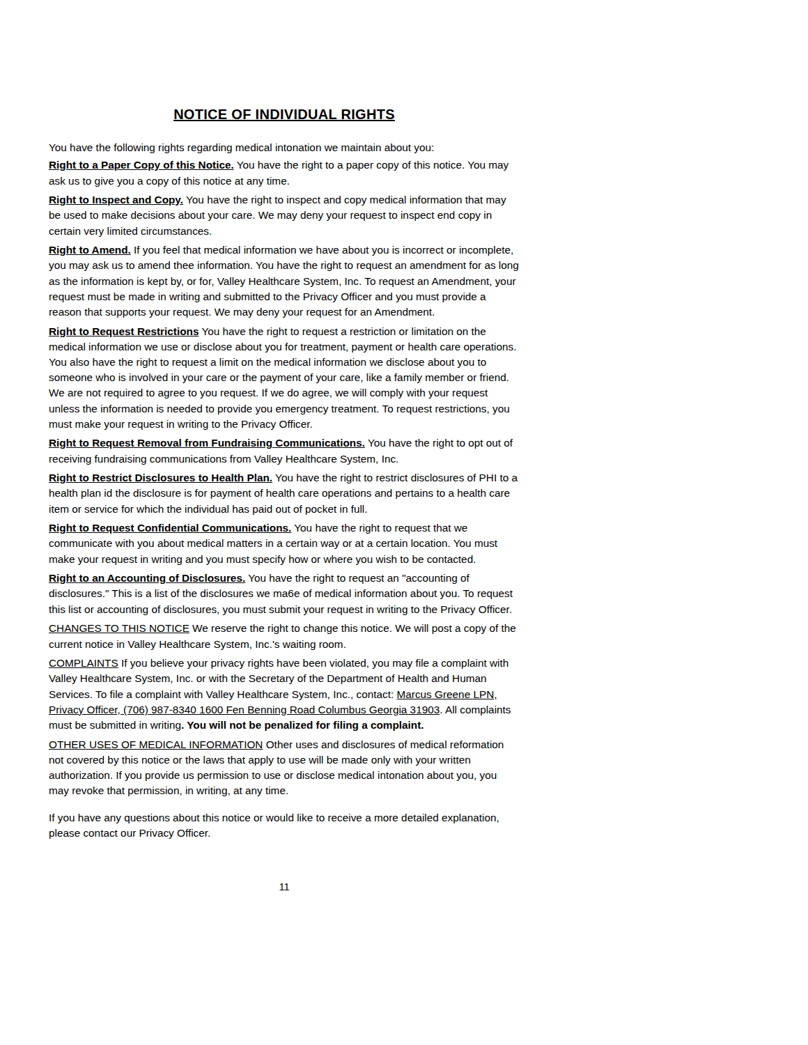NOTICE OF INDIVIDUAL RIGHTS
You have the following rights regarding medical intonation we maintain about you:
Right to a Paper Copy of this Notice. You have the right to a paper copy of this notice. You may ask us to give you a copy of this notice at any time.
Right to Inspect and Copy. You have the right to inspect and copy medical information that may be used to make decisions about your care. We may deny your request to inspect end copy in certain very limited circumstances.
Right to Amend. If you feel that medical information we have about you is incorrect or incomplete, you may ask us to amend thee information. You have the right to request an amendment for as long as the information is kept by, or for, Valley Healthcare System, Inc. To request an Amendment, your request must be made in writing and submitted to the Privacy Officer and you must provide a reason that supports your request. We may deny your request for an Amendment.
Right to Request Restrictions You have the right to request a restriction or limitation on the medical information we use or disclose about you for treatment, payment or health care operations. You also have the right to request a limit on the medical information we disclose about you to someone who is involved in your care or the payment of your care, like a family member or friend. We are not required to agree to you request. If we do agree, we will comply with your request unless the information is needed to provide you emergency treatment. To request restrictions, you must make your request in writing to the Privacy Officer.
Right to Request Removal from Fundraising Communications. You have the right to opt out of receiving fundraising communications from Valley Healthcare System, Inc.
Right to Restrict Disclosures to Health Plan. You have the right to restrict disclosures of PHI to a health plan id the disclosure is for payment of health care operations and pertains to a health care item or service for which the individual has paid out of pocket in full.
Right to Request Confidential Communications. You have the right to request that we communicate with you about medical matters in a certain way or at a certain location. You must make your request in writing and you must specify how or where you wish to be contacted.
Right to an Accounting of Disclosures. You have the right to request an "accounting of disclosures." This is a list of the disclosures we ma6e of medical information about you. To request this list or accounting of disclosures, you must submit your request in writing to the Privacy Officer.
CHANGES TO THIS NOTICE We reserve the right to change this notice. We will post a copy of the current notice in Valley Healthcare System, Inc.'s waiting room.
COMPLAINTS If you believe your privacy rights have been violated, you may file a complaint with Valley Healthcare System, Inc. or with the Secretary of the Department of Health and Human Services. To file a complaint with Valley Healthcare System, Inc., contact: Marcus Greene LPN, Privacy Officer, (706) 987-8340 1600 Fen Benning Road Columbus Georgia 31903. All complaints must be submitted in writing. You will not be penalized for filing a complaint.
OTHER USES OF MEDICAL INFORMATION Other uses and disclosures of medical reformation not covered by this notice or the laws that apply to use will be made only with your written authorization. If you provide us permission to use or disclose medical intonation about you, you may revoke that permission, in writing, at any time.
If you have any questions about this notice or would like to receive a more detailed explanation, please contact our Privacy Officer.
11